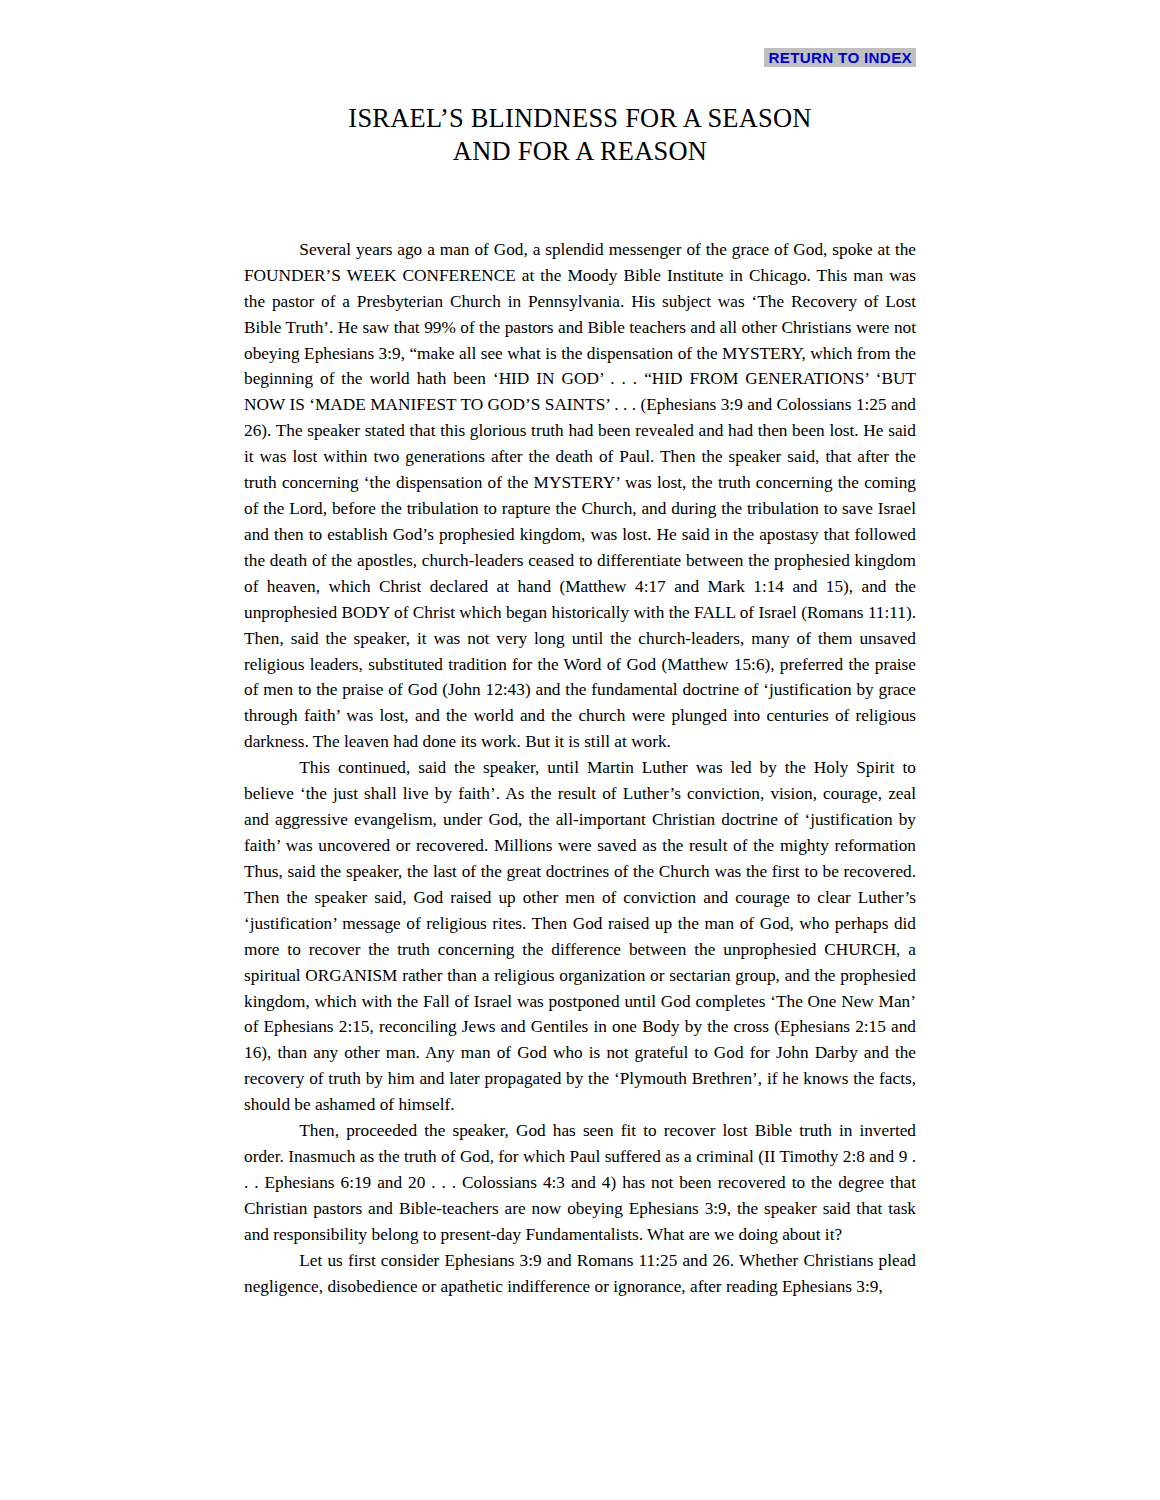RETURN TO INDEX
ISRAEL’S BLINDNESS FOR A SEASON
AND FOR A REASON
Several years ago a man of God, a splendid messenger of the grace of God, spoke at the FOUNDER’S WEEK CONFERENCE at the Moody Bible Institute in Chicago. This man was the pastor of a Presbyterian Church in Pennsylvania. His subject was ‘The Recovery of Lost Bible Truth’. He saw that 99% of the pastors and Bible teachers and all other Christians were not obeying Ephesians 3:9, “make all see what is the dispensation of the MYSTERY, which from the beginning of the world hath been ‘HID IN GOD’ . . . “HID FROM GENERATIONS’ ‘BUT NOW IS ‘MADE MANIFEST TO GOD’S SAINTS’ . . . (Ephesians 3:9 and Colossians 1:25 and 26). The speaker stated that this glorious truth had been revealed and had then been lost. He said it was lost within two generations after the death of Paul. Then the speaker said, that after the truth concerning ‘the dispensation of the MYSTERY’ was lost, the truth concerning the coming of the Lord, before the tribulation to rapture the Church, and during the tribulation to save Israel and then to establish God’s prophesied kingdom, was lost. He said in the apostasy that followed the death of the apostles, church-leaders ceased to differentiate between the prophesied kingdom of heaven, which Christ declared at hand (Matthew 4:17 and Mark 1:14 and 15), and the unprophesied BODY of Christ which began historically with the FALL of Israel (Romans 11:11). Then, said the speaker, it was not very long until the church-leaders, many of them unsaved religious leaders, substituted tradition for the Word of God (Matthew 15:6), preferred the praise of men to the praise of God (John 12:43) and the fundamental doctrine of ‘justification by grace through faith’ was lost, and the world and the church were plunged into centuries of religious darkness. The leaven had done its work. But it is still at work.
This continued, said the speaker, until Martin Luther was led by the Holy Spirit to believe ‘the just shall live by faith’. As the result of Luther’s conviction, vision, courage, zeal and aggressive evangelism, under God, the all-important Christian doctrine of ‘justification by faith’ was uncovered or recovered. Millions were saved as the result of the mighty reformation Thus, said the speaker, the last of the great doctrines of the Church was the first to be recovered. Then the speaker said, God raised up other men of conviction and courage to clear Luther’s ‘justification’ message of religious rites. Then God raised up the man of God, who perhaps did more to recover the truth concerning the difference between the unprophesied CHURCH, a spiritual ORGANISM rather than a religious organization or sectarian group, and the prophesied kingdom, which with the Fall of Israel was postponed until God completes ‘The One New Man’ of Ephesians 2:15, reconciling Jews and Gentiles in one Body by the cross (Ephesians 2:15 and 16), than any other man. Any man of God who is not grateful to God for John Darby and the recovery of truth by him and later propagated by the ‘Plymouth Brethren’, if he knows the facts, should be ashamed of himself.
Then, proceeded the speaker, God has seen fit to recover lost Bible truth in inverted order. Inasmuch as the truth of God, for which Paul suffered as a criminal (II Timothy 2:8 and 9 . . . Ephesians 6:19 and 20 . . . Colossians 4:3 and 4) has not been recovered to the degree that Christian pastors and Bible-teachers are now obeying Ephesians 3:9, the speaker said that task and responsibility belong to present-day Fundamentalists. What are we doing about it?
Let us first consider Ephesians 3:9 and Romans 11:25 and 26. Whether Christians plead negligence, disobedience or apathetic indifference or ignorance, after reading Ephesians 3:9,